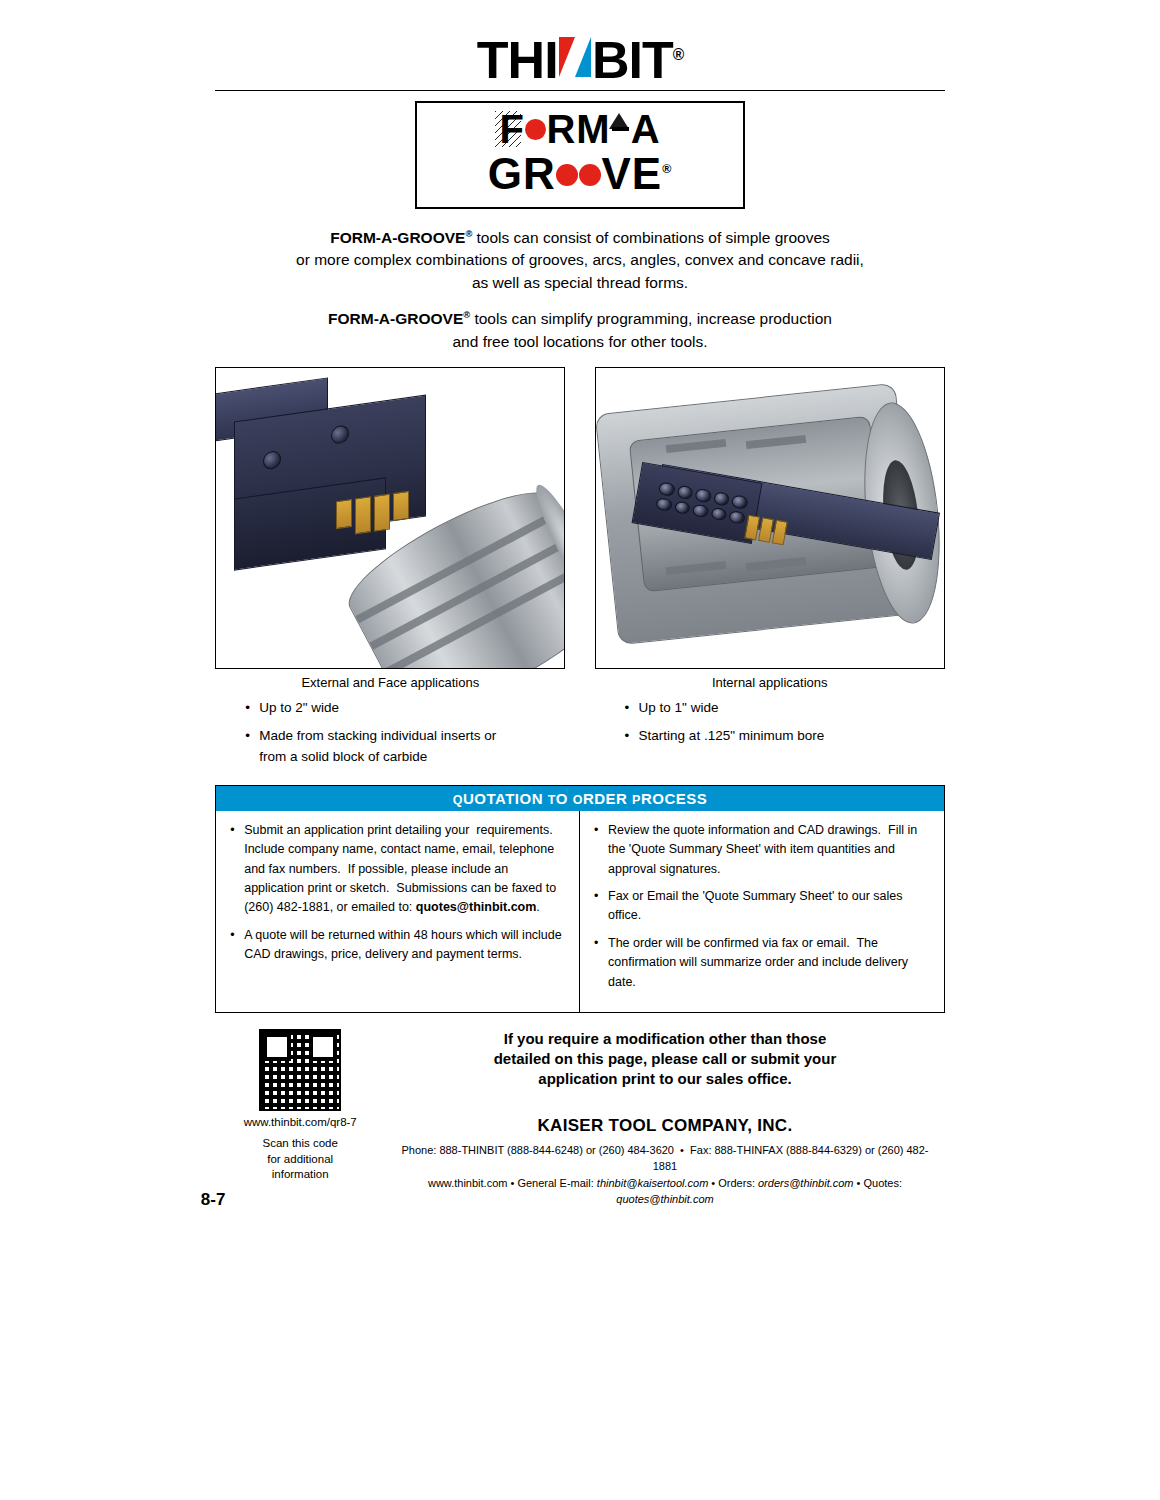THI BIT®
F RM A
GR VE®
FORM-A-GROOVE® tools can consist of combinations of simple grooves
or more complex combinations of grooves, arcs, angles, convex and concave radii,
as well as special thread forms.
FORM-A-GROOVE® tools can simplify programming, increase production
and free tool locations for other tools.
External and Face applications
Up to 2" wide
Made from stacking individual inserts or
from a solid block of carbide
Internal applications
Up to 1" wide
Starting at .125" minimum bore
QUOTATION TO ORDER PROCESS
Submit an application print detailing your requirements. Include company name, contact name, email, telephone and fax numbers. If possible, please include an application print or sketch. Submissions can be faxed to (260) 482-1881, or emailed to: quotes@thinbit.com.
A quote will be returned within 48 hours which will include CAD drawings, price, delivery and payment terms.
Review the quote information and CAD drawings. Fill in the 'Quote Summary Sheet' with item quantities and approval signatures.
Fax or Email the 'Quote Summary Sheet' to our sales office.
The order will be confirmed via fax or email. The confirmation will summarize order and include delivery date.
www.thinbit.com/qr8-7
Scan this code
for additional
information
If you require a modification other than those
detailed on this page, please call or submit your
application print to our sales office.
KAISER TOOL COMPANY, INC.
Phone: 888-THINBIT (888-844-6248) or (260) 484-3620 • Fax: 888-THINFAX (888-844-6329) or (260) 482-1881
www.thinbit.com • General E-mail: thinbit@kaisertool.com • Orders: orders@thinbit.com • Quotes: quotes@thinbit.com
8-7